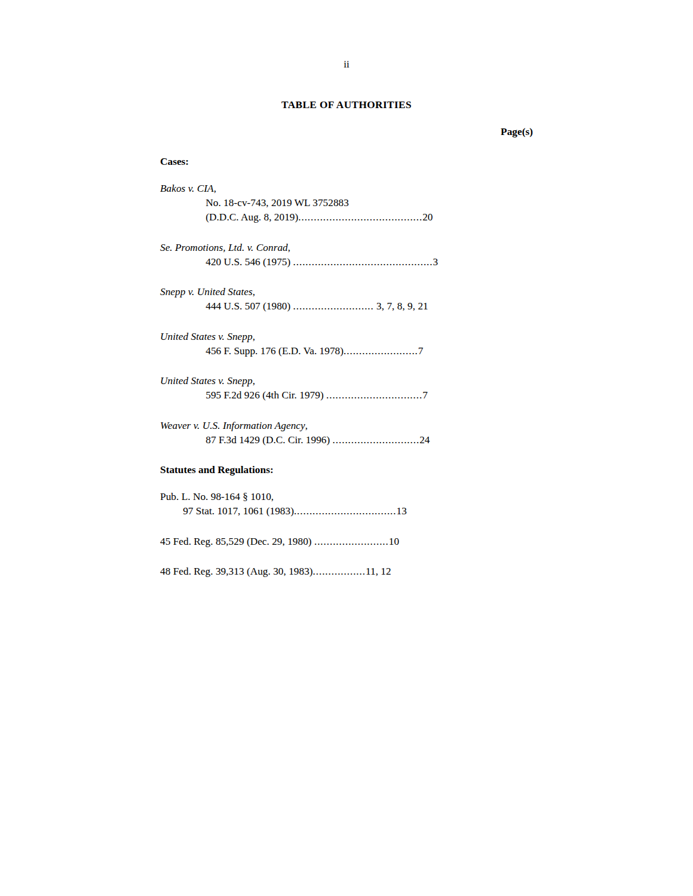ii
TABLE OF AUTHORITIES
Page(s)
Cases:
Bakos v. CIA, No. 18-cv-743, 2019 WL 3752883 (D.D.C. Aug. 8, 2019)........................................ 20
Se. Promotions, Ltd. v. Conrad, 420 U.S. 546 (1975) ............................................. 3
Snepp v. United States, 444 U.S. 507 (1980) .......................... 3, 7, 8, 9, 21
United States v. Snepp, 456 F. Supp. 176 (E.D. Va. 1978)........................ 7
United States v. Snepp, 595 F.2d 926 (4th Cir. 1979) ............................... 7
Weaver v. U.S. Information Agency, 87 F.3d 1429 (D.C. Cir. 1996) ............................ 24
Statutes and Regulations:
Pub. L. No. 98-164 § 1010, 97 Stat. 1017, 1061 (1983)................................. 13
45 Fed. Reg. 85,529 (Dec. 29, 1980) ........................ 10
48 Fed. Reg. 39,313 (Aug. 30, 1983)................. 11, 12